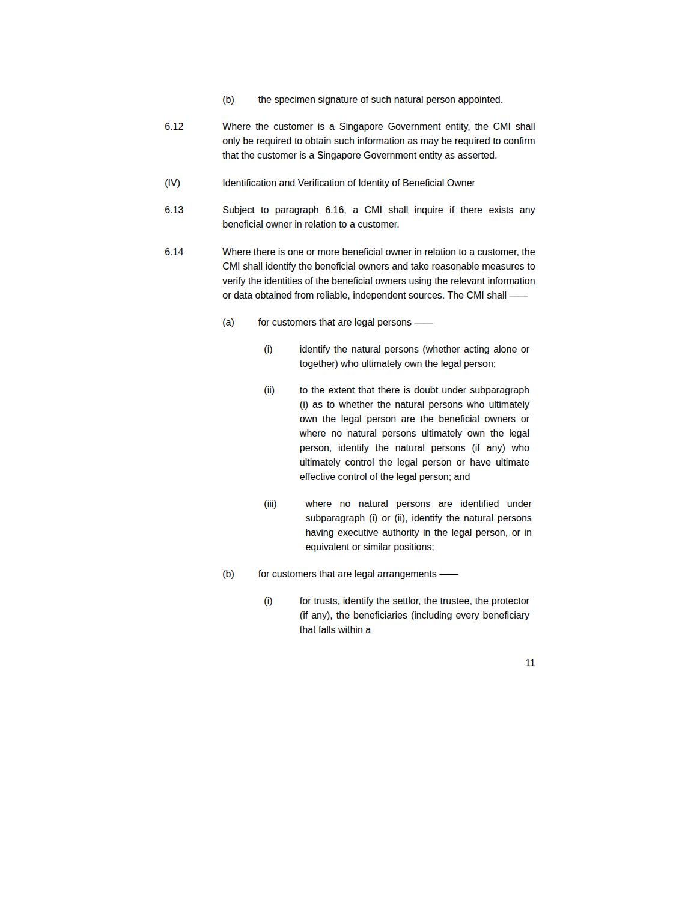(b) the specimen signature of such natural person appointed.
6.12
Where the customer is a Singapore Government entity, the CMI shall only be required to obtain such information as may be required to confirm that the customer is a Singapore Government entity as asserted.
(IV)
Identification and Verification of Identity of Beneficial Owner
6.13
Subject to paragraph 6.16, a CMI shall inquire if there exists any beneficial owner in relation to a customer.
6.14
Where there is one or more beneficial owner in relation to a customer, the CMI shall identify the beneficial owners and take reasonable measures to verify the identities of the beneficial owners using the relevant information or data obtained from reliable, independent sources. The CMI shall ——
(a) for customers that are legal persons ——
(i) identify the natural persons (whether acting alone or together) who ultimately own the legal person;
(ii) to the extent that there is doubt under subparagraph (i) as to whether the natural persons who ultimately own the legal person are the beneficial owners or where no natural persons ultimately own the legal person, identify the natural persons (if any) who ultimately control the legal person or have ultimate effective control of the legal person; and
(iii) where no natural persons are identified under subparagraph (i) or (ii), identify the natural persons having executive authority in the legal person, or in equivalent or similar positions;
(b) for customers that are legal arrangements ——
(i) for trusts, identify the settlor, the trustee, the protector (if any), the beneficiaries (including every beneficiary that falls within a
11